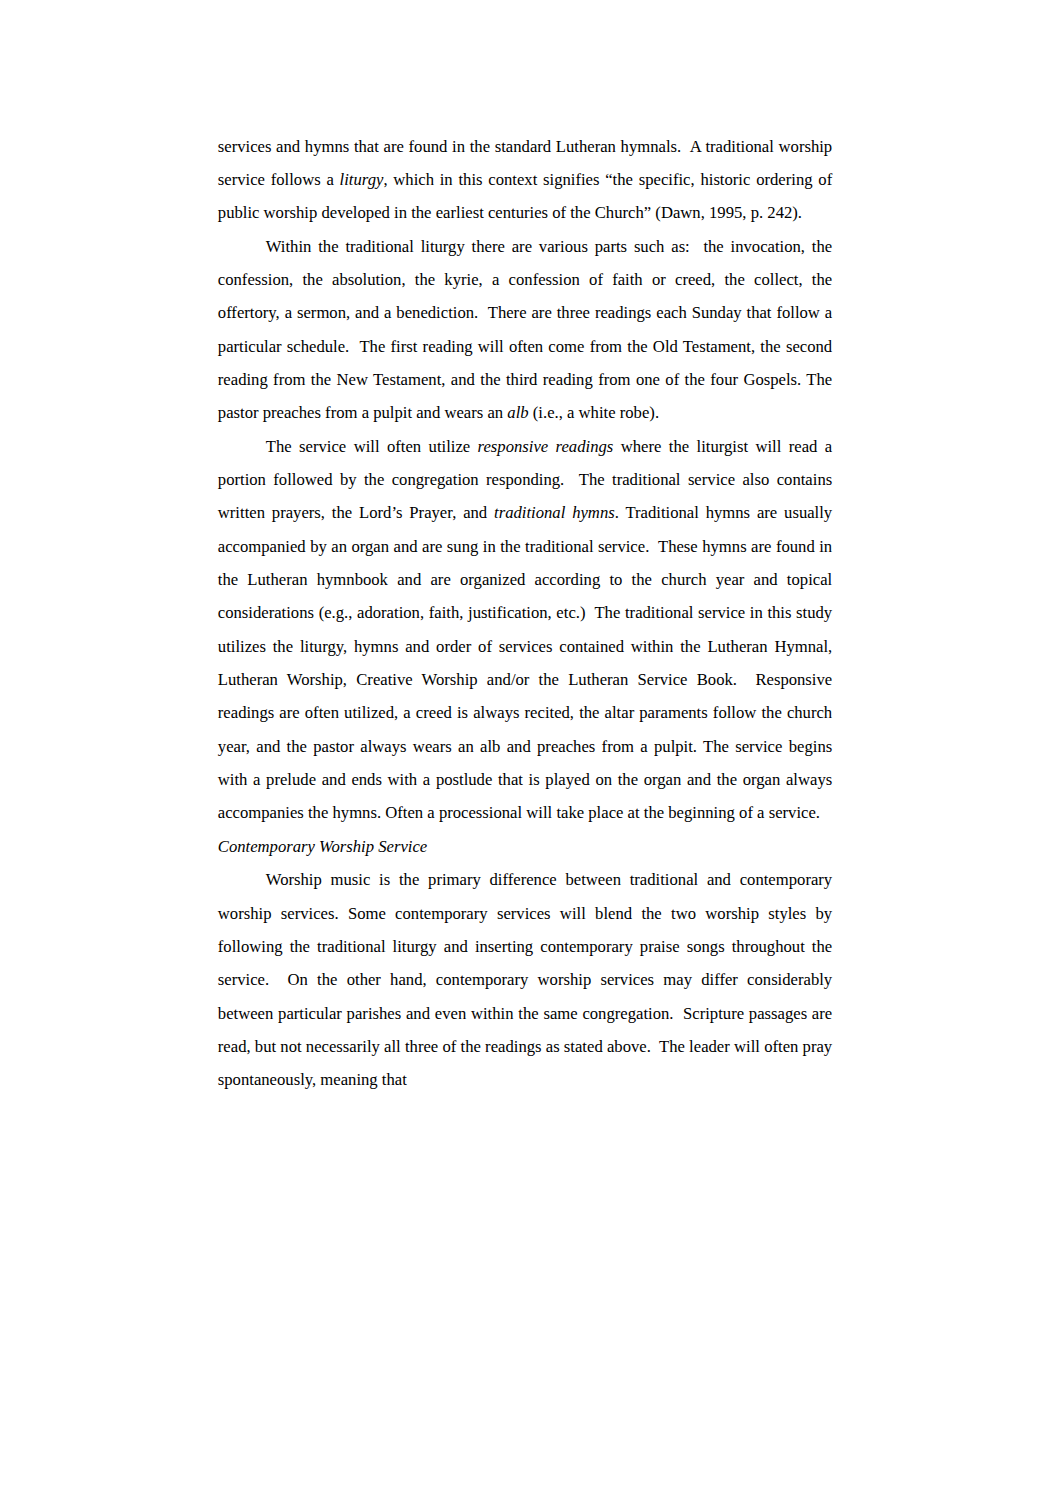services and hymns that are found in the standard Lutheran hymnals. A traditional worship service follows a liturgy, which in this context signifies “the specific, historic ordering of public worship developed in the earliest centuries of the Church” (Dawn, 1995, p. 242).
Within the traditional liturgy there are various parts such as: the invocation, the confession, the absolution, the kyrie, a confession of faith or creed, the collect, the offertory, a sermon, and a benediction. There are three readings each Sunday that follow a particular schedule. The first reading will often come from the Old Testament, the second reading from the New Testament, and the third reading from one of the four Gospels. The pastor preaches from a pulpit and wears an alb (i.e., a white robe).
The service will often utilize responsive readings where the liturgist will read a portion followed by the congregation responding. The traditional service also contains written prayers, the Lord’s Prayer, and traditional hymns. Traditional hymns are usually accompanied by an organ and are sung in the traditional service. These hymns are found in the Lutheran hymnbook and are organized according to the church year and topical considerations (e.g., adoration, faith, justification, etc.) The traditional service in this study utilizes the liturgy, hymns and order of services contained within the Lutheran Hymnal, Lutheran Worship, Creative Worship and/or the Lutheran Service Book. Responsive readings are often utilized, a creed is always recited, the altar paraments follow the church year, and the pastor always wears an alb and preaches from a pulpit. The service begins with a prelude and ends with a postlude that is played on the organ and the organ always accompanies the hymns. Often a processional will take place at the beginning of a service.
Contemporary Worship Service
Worship music is the primary difference between traditional and contemporary worship services. Some contemporary services will blend the two worship styles by following the traditional liturgy and inserting contemporary praise songs throughout the service. On the other hand, contemporary worship services may differ considerably between particular parishes and even within the same congregation. Scripture passages are read, but not necessarily all three of the readings as stated above. The leader will often pray spontaneously, meaning that